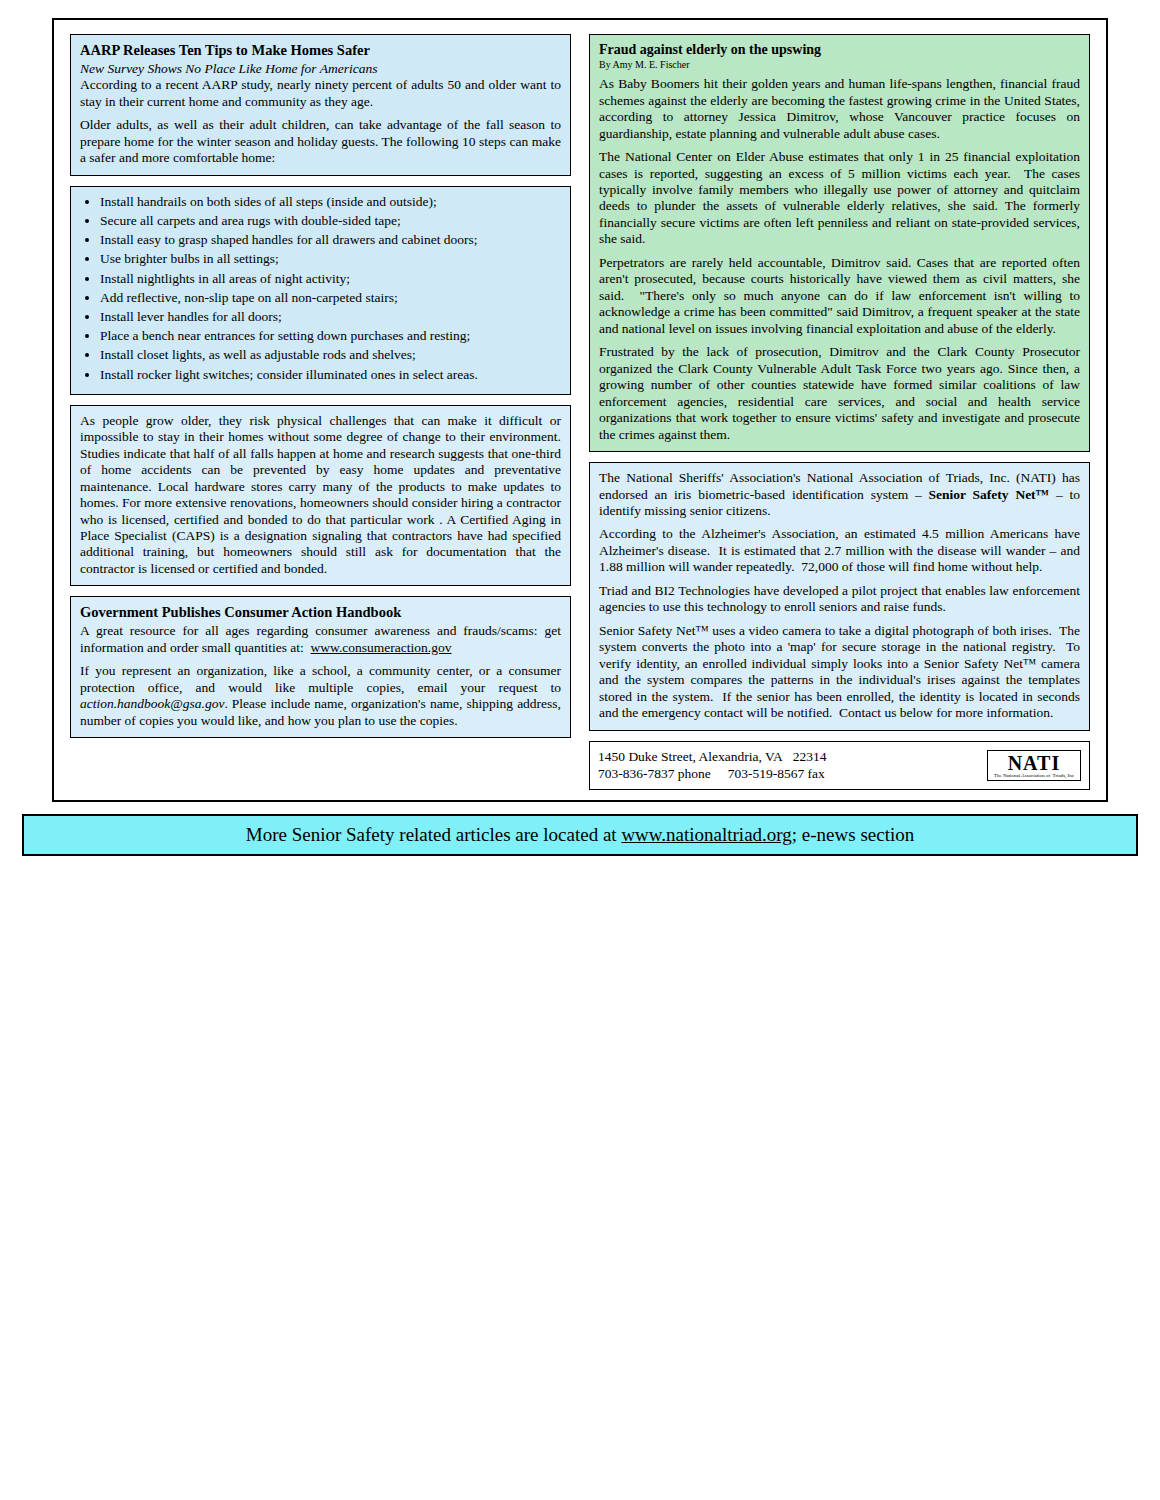AARP Releases Ten Tips to Make Homes Safer
New Survey Shows No Place Like Home for Americans
According to a recent AARP study, nearly ninety percent of adults 50 and older want to stay in their current home and community as they age.
Older adults, as well as their adult children, can take advantage of the fall season to prepare home for the winter season and holiday guests. The following 10 steps can make a safer and more comfortable home:
Install handrails on both sides of all steps (inside and outside);
Secure all carpets and area rugs with double-sided tape;
Install easy to grasp shaped handles for all drawers and cabinet doors;
Use brighter bulbs in all settings;
Install nightlights in all areas of night activity;
Add reflective, non-slip tape on all non-carpeted stairs;
Install lever handles for all doors;
Place a bench near entrances for setting down purchases and resting;
Install closet lights, as well as adjustable rods and shelves;
Install rocker light switches; consider illuminated ones in select areas.
As people grow older, they risk physical challenges that can make it difficult or impossible to stay in their homes without some degree of change to their environment. Studies indicate that half of all falls happen at home and research suggests that one-third of home accidents can be prevented by easy home updates and preventative maintenance. Local hardware stores carry many of the products to make updates to homes. For more extensive renovations, homeowners should consider hiring a contractor who is licensed, certified and bonded to do that particular work . A Certified Aging in Place Specialist (CAPS) is a designation signaling that contractors have had specified additional training, but homeowners should still ask for documentation that the contractor is licensed or certified and bonded.
Government Publishes Consumer Action Handbook
A great resource for all ages regarding consumer awareness and frauds/scams: get information and order small quantities at: www.consumeraction.gov
If you represent an organization, like a school, a community center, or a consumer protection office, and would like multiple copies, email your request to action.handbook@gsa.gov. Please include name, organization's name, shipping address, number of copies you would like, and how you plan to use the copies.
Fraud against elderly on the upswing
By Amy M. E. Fischer
As Baby Boomers hit their golden years and human life-spans lengthen, financial fraud schemes against the elderly are becoming the fastest growing crime in the United States, according to attorney Jessica Dimitrov, whose Vancouver practice focuses on guardianship, estate planning and vulnerable adult abuse cases.
The National Center on Elder Abuse estimates that only 1 in 25 financial exploitation cases is reported, suggesting an excess of 5 million victims each year. The cases typically involve family members who illegally use power of attorney and quitclaim deeds to plunder the assets of vulnerable elderly relatives, she said. The formerly financially secure victims are often left penniless and reliant on state-provided services, she said.
Perpetrators are rarely held accountable, Dimitrov said. Cases that are reported often aren't prosecuted, because courts historically have viewed them as civil matters, she said. "There's only so much anyone can do if law enforcement isn't willing to acknowledge a crime has been committed" said Dimitrov, a frequent speaker at the state and national level on issues involving financial exploitation and abuse of the elderly.
Frustrated by the lack of prosecution, Dimitrov and the Clark County Prosecutor organized the Clark County Vulnerable Adult Task Force two years ago. Since then, a growing number of other counties statewide have formed similar coalitions of law enforcement agencies, residential care services, and social and health service organizations that work together to ensure victims' safety and investigate and prosecute the crimes against them.
The National Sheriffs' Association's National Association of Triads, Inc. (NATI) has endorsed an iris biometric-based identification system – Senior Safety Net™ – to identify missing senior citizens.
According to the Alzheimer's Association, an estimated 4.5 million Americans have Alzheimer's disease. It is estimated that 2.7 million with the disease will wander – and 1.88 million will wander repeatedly. 72,000 of those will find home without help.
Triad and BI2 Technologies have developed a pilot project that enables law enforcement agencies to use this technology to enroll seniors and raise funds.
Senior Safety Net™ uses a video camera to take a digital photograph of both irises. The system converts the photo into a 'map' for secure storage in the national registry. To verify identity, an enrolled individual simply looks into a Senior Safety Net™ camera and the system compares the patterns in the individual's irises against the templates stored in the system. If the senior has been enrolled, the identity is located in seconds and the emergency contact will be notified. Contact us below for more information.
1450 Duke Street, Alexandria, VA 22314
703-836-7837 phone 703-519-8567 fax
NATI The National Association of Triads, Inc
More Senior Safety related articles are located at www.nationaltriad.org; e-news section